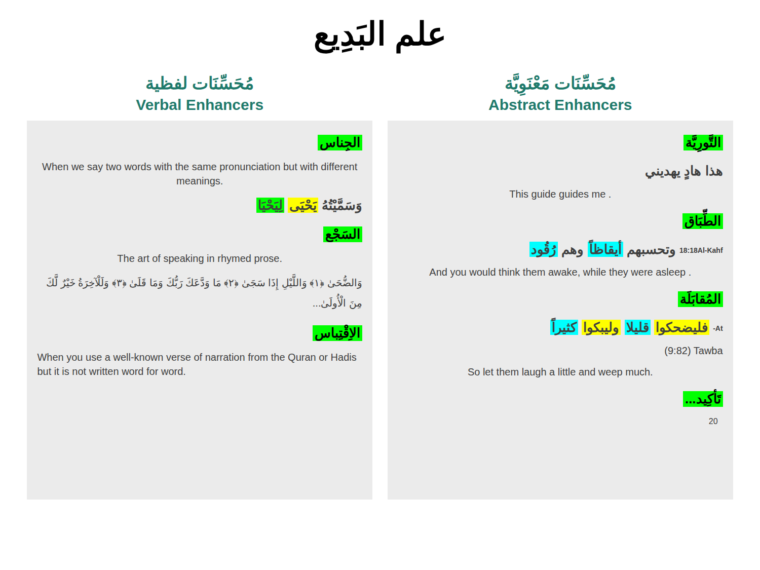علم البَدِيع
مُحَسِّنَات مَعْنَوِيَّة Abstract Enhancers
التَّورِيَّة
هذا هادٍ يهديني
This guide guides me .
الطِّبَاق
18:18Al-Kahf وتحسبهم أيقاظاً وهم رُقُود
And you would think them awake, while they were asleep .
المُقابَلَة
At- فليضحكوا قليلا وليبكوا كثيراً
(9:82) Tawba
So let them laugh a little and weep much.
تَأكِيد...
20
مُحَسِّنَات لفظية Verbal Enhancers
الجِناس
When we say two words with the same pronunciation but with different meanings.
وَسَمَّيْتُهُ يَحْيَى لِيَحْيَا
السَجْع
The art of speaking in rhymed prose.
وَالضُّحَىٰ ﴿١﴾ وَاللَّيْلِ إِذَا سَجَىٰ ﴿٢﴾ مَا وَدَّعَكَ رَبُّكَ وَمَا قَلَىٰ ﴿٣﴾ وَلَلْآخِرَةُ خَيْرٌ لَّكَ مِنَ الْأُولَىٰ...
الاِقْتِباس
When you use a well-known verse of narration from the Quran or Hadis but it is not written word for word.